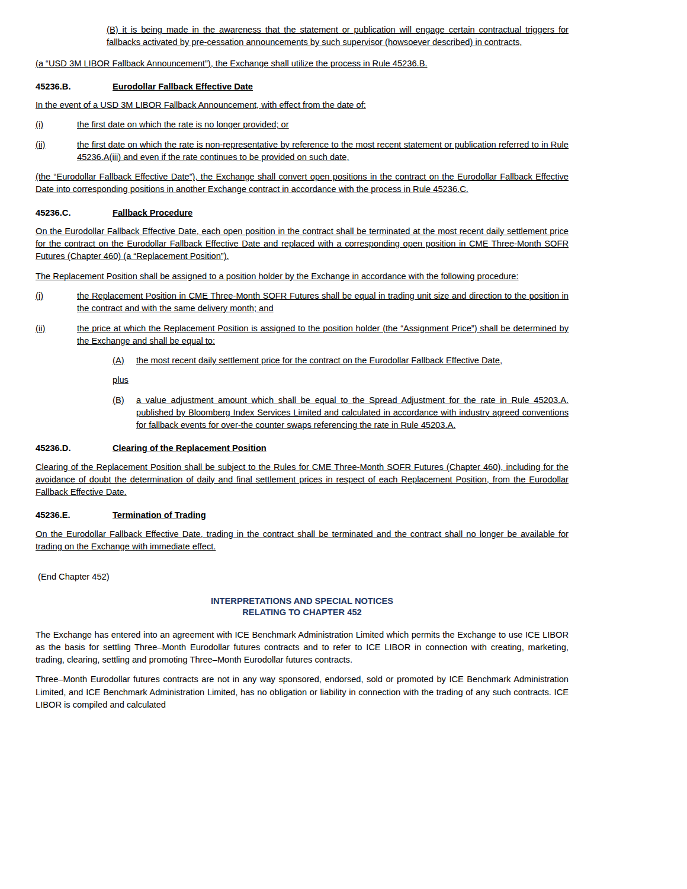(B) it is being made in the awareness that the statement or publication will engage certain contractual triggers for fallbacks activated by pre-cessation announcements by such supervisor (howsoever described) in contracts,
(a “USD 3M LIBOR Fallback Announcement”), the Exchange shall utilize the process in Rule 45236.B.
45236.B. Eurodollar Fallback Effective Date
In the event of a USD 3M LIBOR Fallback Announcement, with effect from the date of:
(i)
the first date on which the rate is no longer provided; or
(ii)
the first date on which the rate is non-representative by reference to the most recent statement or publication referred to in Rule 45236.A(iii) and even if the rate continues to be provided on such date,
(the “Eurodollar Fallback Effective Date”), the Exchange shall convert open positions in the contract on the Eurodollar Fallback Effective Date into corresponding positions in another Exchange contract in accordance with the process in Rule 45236.C.
45236.C. Fallback Procedure
On the Eurodollar Fallback Effective Date, each open position in the contract shall be terminated at the most recent daily settlement price for the contract on the Eurodollar Fallback Effective Date and replaced with a corresponding open position in CME Three-Month SOFR Futures (Chapter 460) (a “Replacement Position”).
The Replacement Position shall be assigned to a position holder by the Exchange in accordance with the following procedure:
(i)
the Replacement Position in CME Three-Month SOFR Futures shall be equal in trading unit size and direction to the position in the contract and with the same delivery month; and
(ii)
the price at which the Replacement Position is assigned to the position holder (the “Assignment Price”) shall be determined by the Exchange and shall be equal to:
(A)
the most recent daily settlement price for the contract on the Eurodollar Fallback Effective Date,
plus
(B)
a value adjustment amount which shall be equal to the Spread Adjustment for the rate in Rule 45203.A. published by Bloomberg Index Services Limited and calculated in accordance with industry agreed conventions for fallback events for over-the counter swaps referencing the rate in Rule 45203.A.
45236.D. Clearing of the Replacement Position
Clearing of the Replacement Position shall be subject to the Rules for CME Three-Month SOFR Futures (Chapter 460), including for the avoidance of doubt the determination of daily and final settlement prices in respect of each Replacement Position, from the Eurodollar Fallback Effective Date.
45236.E. Termination of Trading
On the Eurodollar Fallback Effective Date, trading in the contract shall be terminated and the contract shall no longer be available for trading on the Exchange with immediate effect.
(End Chapter 452)
INTERPRETATIONS AND SPECIAL NOTICES
RELATING TO CHAPTER 452
The Exchange has entered into an agreement with ICE Benchmark Administration Limited which permits the Exchange to use ICE LIBOR as the basis for settling Three–Month Eurodollar futures contracts and to refer to ICE LIBOR in connection with creating, marketing, trading, clearing, settling and promoting Three–Month Eurodollar futures contracts.
Three–Month Eurodollar futures contracts are not in any way sponsored, endorsed, sold or promoted by ICE Benchmark Administration Limited, and ICE Benchmark Administration Limited, has no obligation or liability in connection with the trading of any such contracts. ICE LIBOR is compiled and calculated